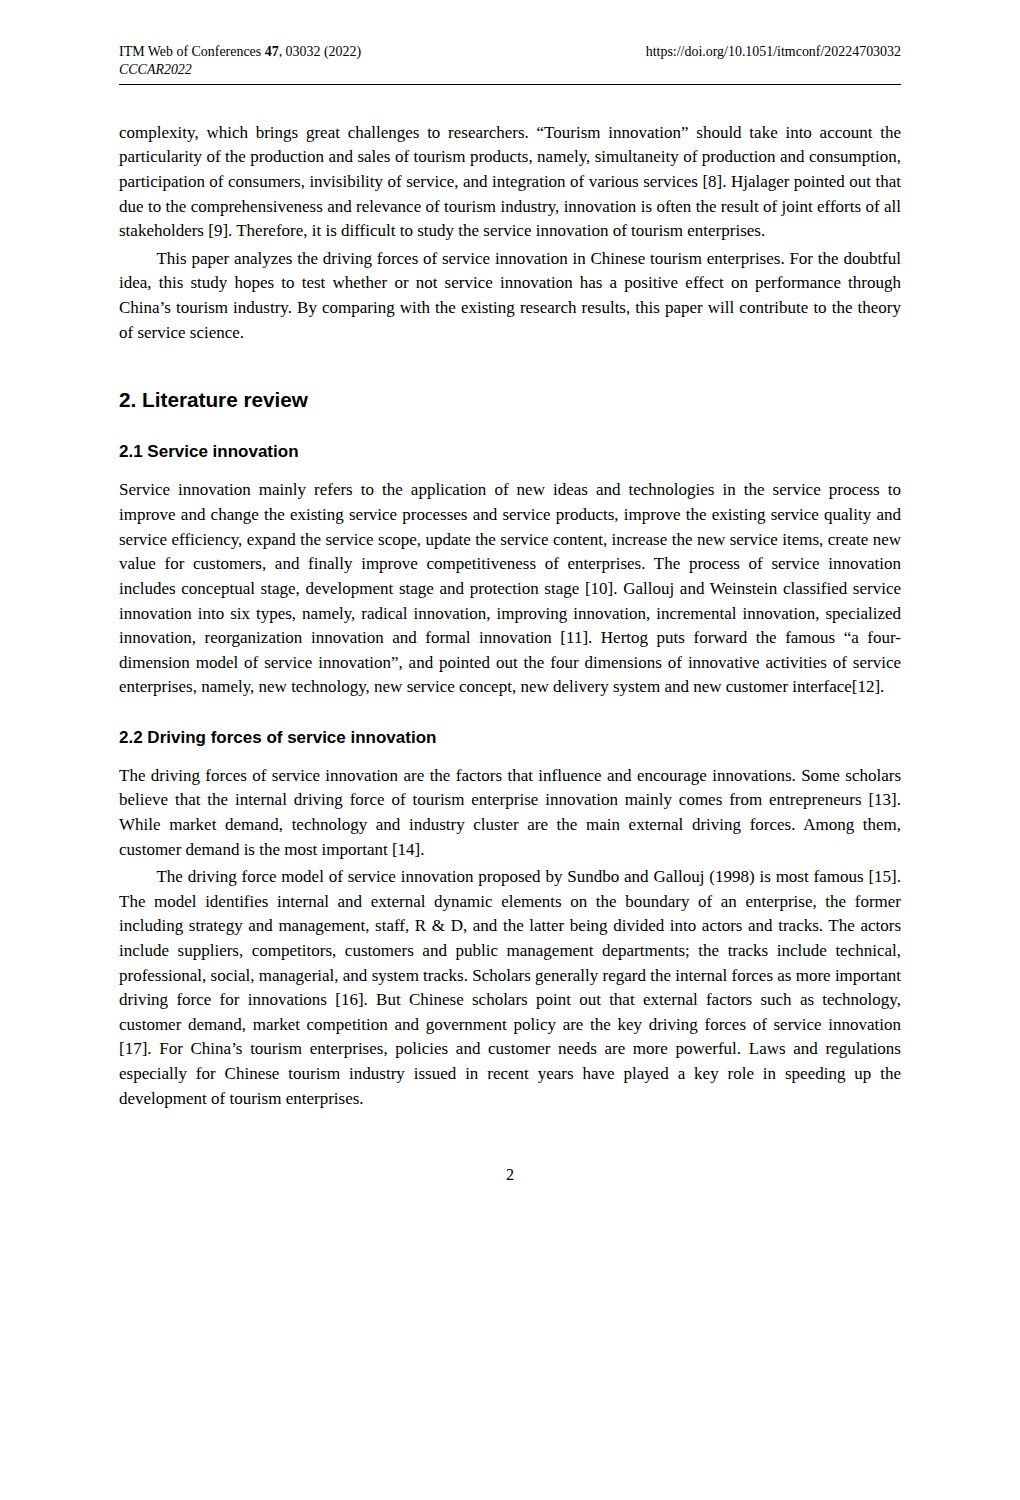ITM Web of Conferences 47, 03032 (2022)
CCCAR2022
https://doi.org/10.1051/itmconf/20224703032
complexity, which brings great challenges to researchers. “Tourism innovation” should take into account the particularity of the production and sales of tourism products, namely, simultaneity of production and consumption, participation of consumers, invisibility of service, and integration of various services [8]. Hjalager pointed out that due to the comprehensiveness and relevance of tourism industry, innovation is often the result of joint efforts of all stakeholders [9]. Therefore, it is difficult to study the service innovation of tourism enterprises.
This paper analyzes the driving forces of service innovation in Chinese tourism enterprises. For the doubtful idea, this study hopes to test whether or not service innovation has a positive effect on performance through China’s tourism industry. By comparing with the existing research results, this paper will contribute to the theory of service science.
2. Literature review
2.1 Service innovation
Service innovation mainly refers to the application of new ideas and technologies in the service process to improve and change the existing service processes and service products, improve the existing service quality and service efficiency, expand the service scope, update the service content, increase the new service items, create new value for customers, and finally improve competitiveness of enterprises. The process of service innovation includes conceptual stage, development stage and protection stage [10]. Gallouj and Weinstein classified service innovation into six types, namely, radical innovation, improving innovation, incremental innovation, specialized innovation, reorganization innovation and formal innovation [11]. Hertog puts forward the famous “a four-dimension model of service innovation”, and pointed out the four dimensions of innovative activities of service enterprises, namely, new technology, new service concept, new delivery system and new customer interface[12].
2.2 Driving forces of service innovation
The driving forces of service innovation are the factors that influence and encourage innovations. Some scholars believe that the internal driving force of tourism enterprise innovation mainly comes from entrepreneurs [13]. While market demand, technology and industry cluster are the main external driving forces. Among them, customer demand is the most important [14].
The driving force model of service innovation proposed by Sundbo and Gallouj (1998) is most famous [15]. The model identifies internal and external dynamic elements on the boundary of an enterprise, the former including strategy and management, staff, R & D, and the latter being divided into actors and tracks. The actors include suppliers, competitors, customers and public management departments; the tracks include technical, professional, social, managerial, and system tracks. Scholars generally regard the internal forces as more important driving force for innovations [16]. But Chinese scholars point out that external factors such as technology, customer demand, market competition and government policy are the key driving forces of service innovation [17]. For China’s tourism enterprises, policies and customer needs are more powerful. Laws and regulations especially for Chinese tourism industry issued in recent years have played a key role in speeding up the development of tourism enterprises.
2